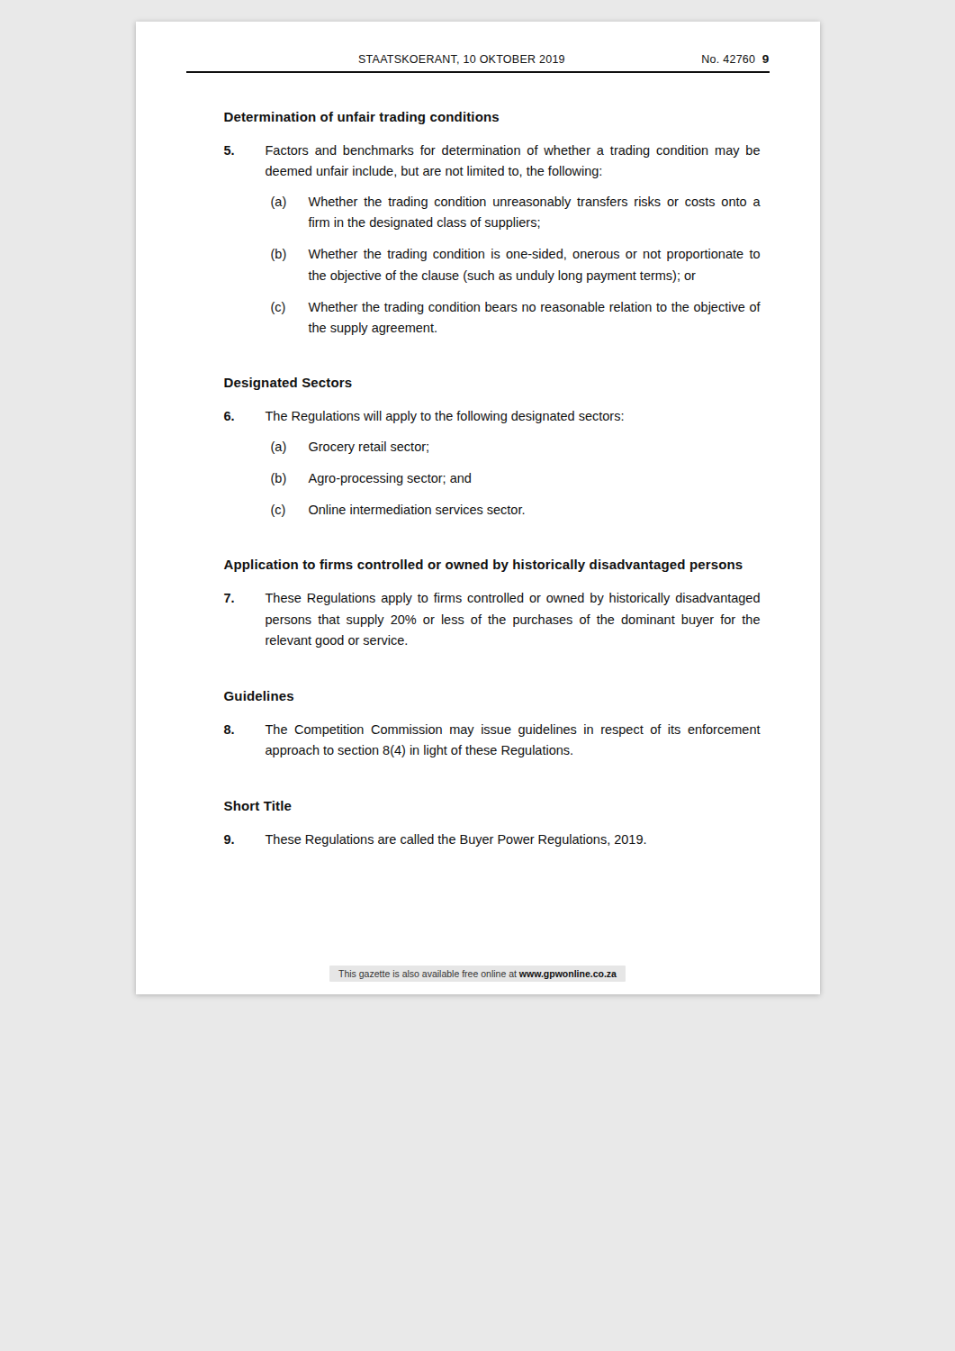STAATSKOERANT, 10 OKTOBER 2019
No. 42760 9
Determination of unfair trading conditions
5.
Factors and benchmarks for determination of whether a trading condition may be deemed unfair include, but are not limited to, the following:
(a) Whether the trading condition unreasonably transfers risks or costs onto a firm in the designated class of suppliers;
(b) Whether the trading condition is one-sided, onerous or not proportionate to the objective of the clause (such as unduly long payment terms); or
(c) Whether the trading condition bears no reasonable relation to the objective of the supply agreement.
Designated Sectors
6.
The Regulations will apply to the following designated sectors:
(a) Grocery retail sector;
(b) Agro-processing sector; and
(c) Online intermediation services sector.
Application to firms controlled or owned by historically disadvantaged persons
7.
These Regulations apply to firms controlled or owned by historically disadvantaged persons that supply 20% or less of the purchases of the dominant buyer for the relevant good or service.
Guidelines
8.
The Competition Commission may issue guidelines in respect of its enforcement approach to section 8(4) in light of these Regulations.
Short Title
9.
These Regulations are called the Buyer Power Regulations, 2019.
This gazette is also available free online at www.gpwonline.co.za